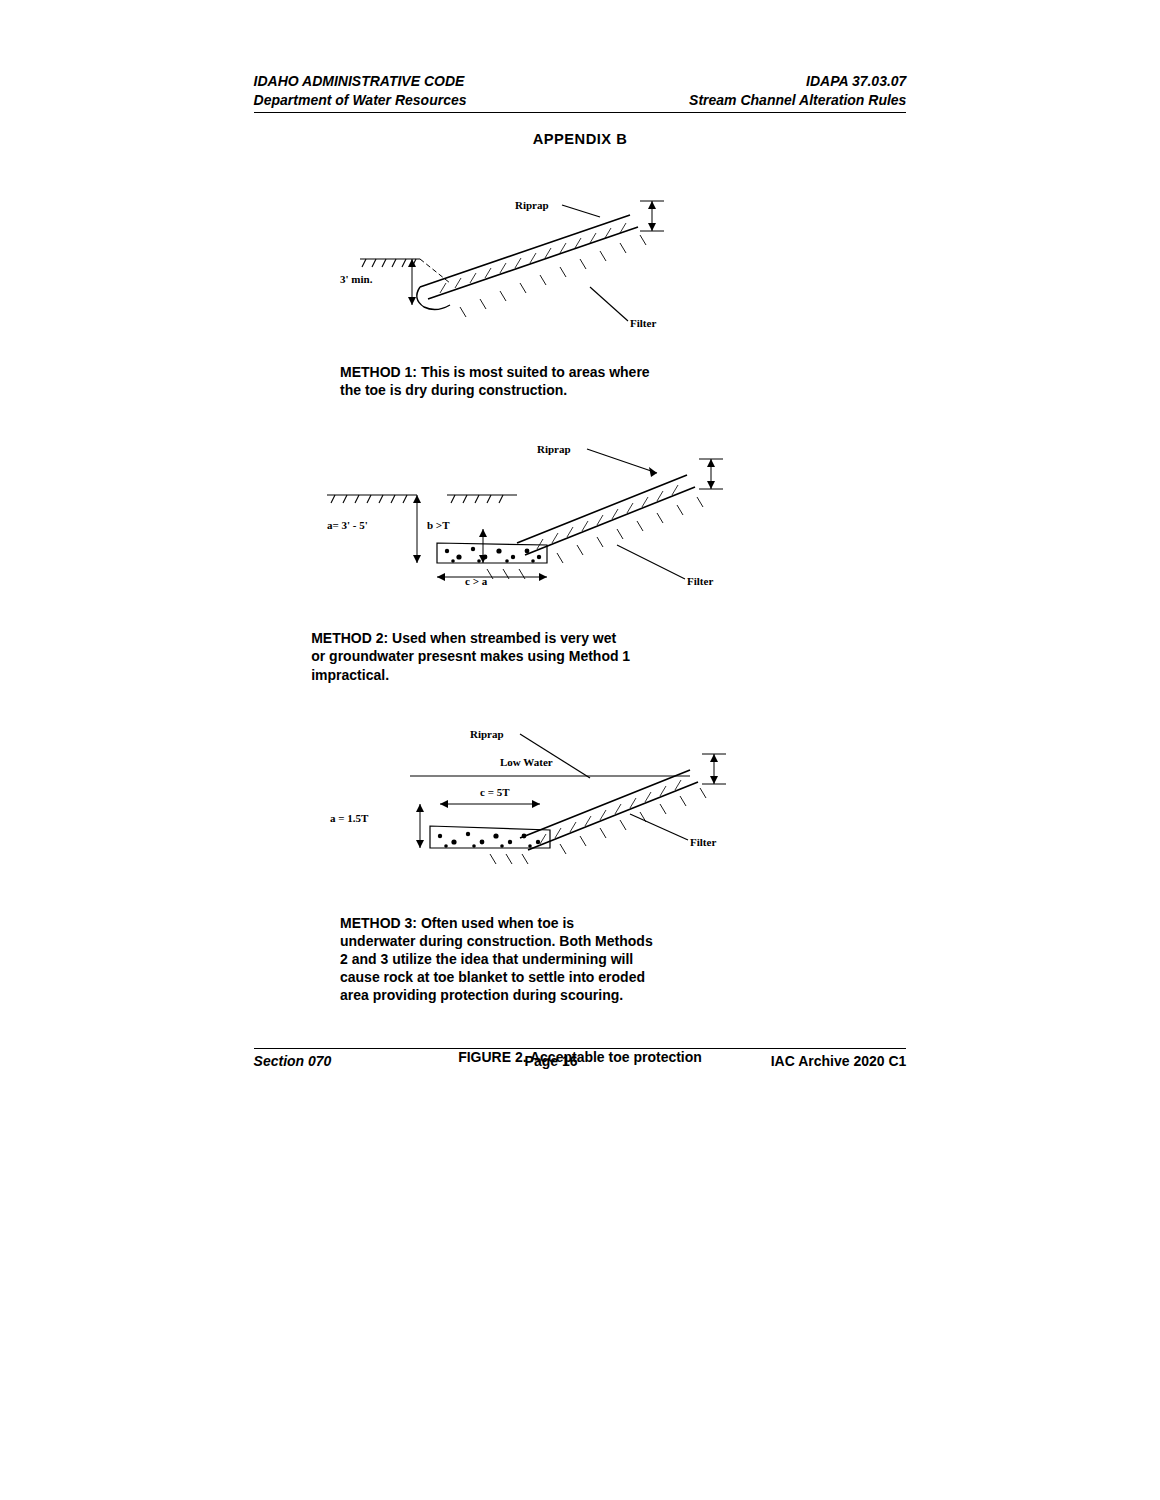IDAHO ADMINISTRATIVE CODE
Department of Water Resources
IDAPA 37.03.07
Stream Channel Alteration Rules
APPENDIX B
Riprap 3' min. Filter
METHOD 1: This is most suited to areas where
the toe is dry during construction.
Riprap a= 3' - 5' b >T c > a Filter
METHOD 2: Used when streambed is very wet
or groundwater presesnt makes using Method 1
impractical.
Riprap Low Water c = 5T a = 1.5T Filter
METHOD 3: Often used when toe is
underwater during construction. Both Methods
2 and 3 utilize the idea that undermining will
cause rock at toe blanket to settle into eroded
area providing protection during scouring.
FIGURE 2. Acceptable toe protection
Section 070
Page 16
IAC Archive 2020 C1